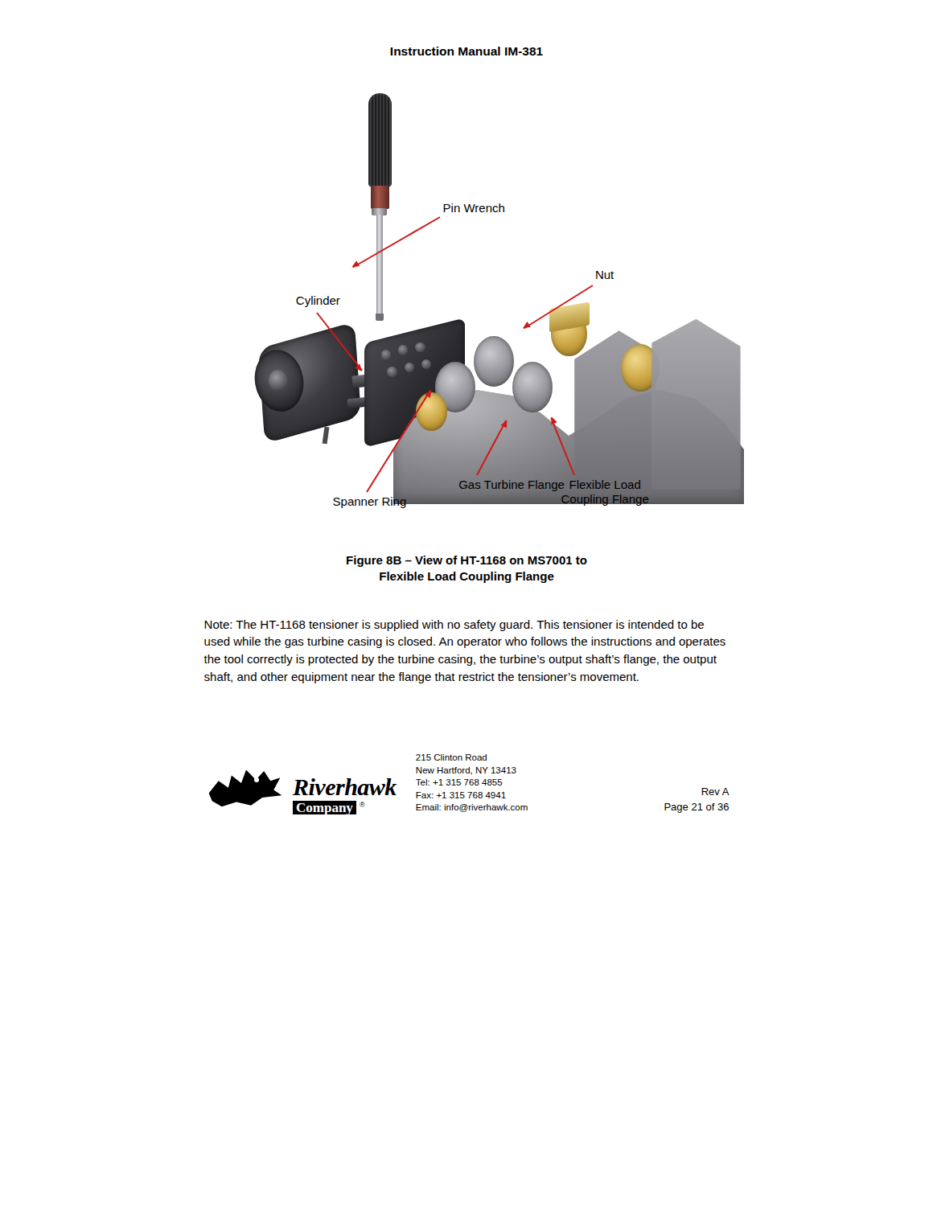Instruction Manual IM-381
Pin Wrench
Nut
Cylinder
Gas Turbine Flange
Flexible Load
Coupling Flange
Spanner Ring
Figure 8B – View of HT-1168 on MS7001 to
Flexible Load Coupling Flange
Note: The HT-1168 tensioner is supplied with no safety guard. This tensioner is intended to be used while the gas turbine casing is closed. An operator who follows the instructions and operates the tool correctly is protected by the turbine casing, the turbine’s output shaft’s flange, the output shaft, and other equipment near the flange that restrict the tensioner’s movement.
Riverhawk
Company
®
215 Clinton Road
New Hartford, NY 13413
Tel: +1 315 768 4855
Fax: +1 315 768 4941
Email: info@riverhawk.com
Rev A
Page 21 of 36